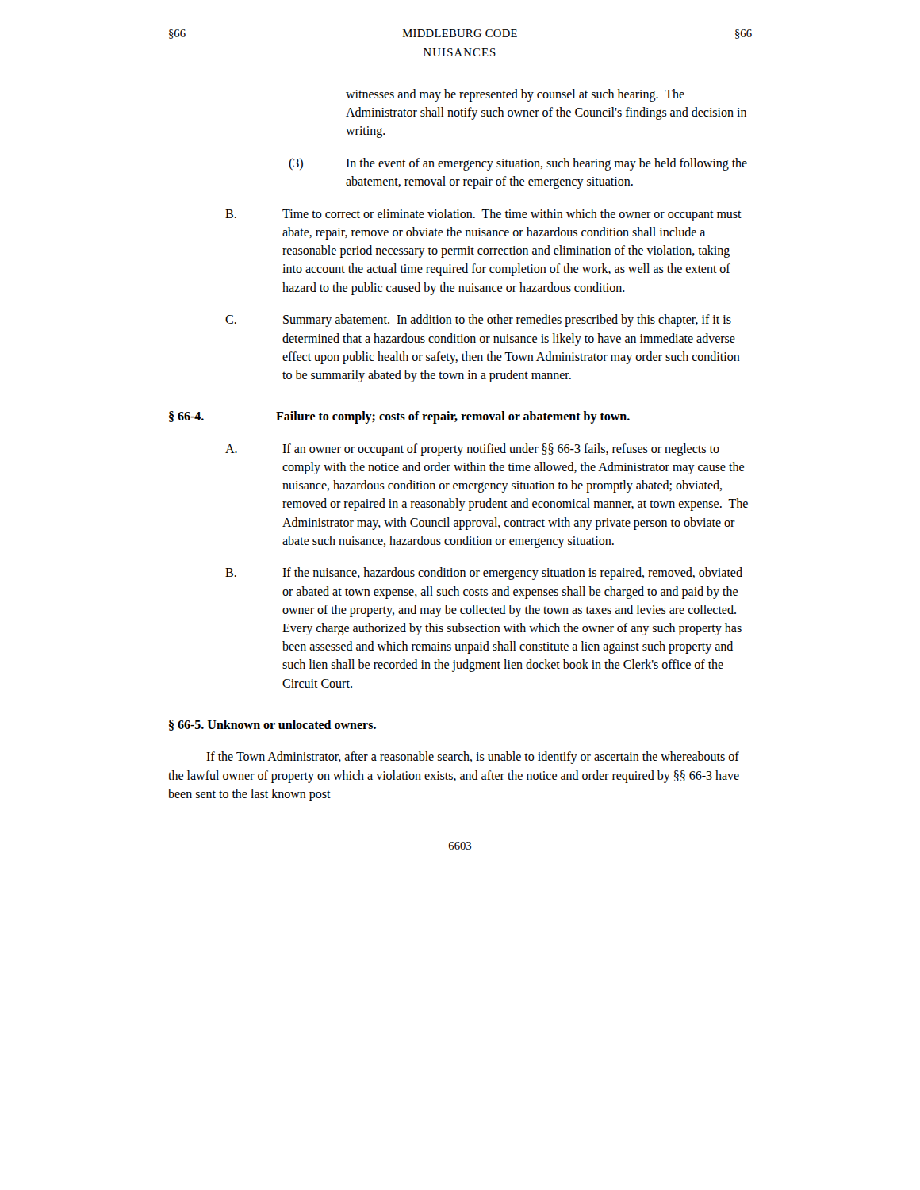§66 MIDDLEBURG CODE §66
NUISANCES
witnesses and may be represented by counsel at such hearing. The Administrator shall notify such owner of the Council's findings and decision in writing.
(3) In the event of an emergency situation, such hearing may be held following the abatement, removal or repair of the emergency situation.
B. Time to correct or eliminate violation. The time within which the owner or occupant must abate, repair, remove or obviate the nuisance or hazardous condition shall include a reasonable period necessary to permit correction and elimination of the violation, taking into account the actual time required for completion of the work, as well as the extent of hazard to the public caused by the nuisance or hazardous condition.
C. Summary abatement. In addition to the other remedies prescribed by this chapter, if it is determined that a hazardous condition or nuisance is likely to have an immediate adverse effect upon public health or safety, then the Town Administrator may order such condition to be summarily abated by the town in a prudent manner.
§ 66-4. Failure to comply; costs of repair, removal or abatement by town.
A. If an owner or occupant of property notified under §§ 66-3 fails, refuses or neglects to comply with the notice and order within the time allowed, the Administrator may cause the nuisance, hazardous condition or emergency situation to be promptly abated; obviated, removed or repaired in a reasonably prudent and economical manner, at town expense. The Administrator may, with Council approval, contract with any private person to obviate or abate such nuisance, hazardous condition or emergency situation.
B. If the nuisance, hazardous condition or emergency situation is repaired, removed, obviated or abated at town expense, all such costs and expenses shall be charged to and paid by the owner of the property, and may be collected by the town as taxes and levies are collected. Every charge authorized by this subsection with which the owner of any such property has been assessed and which remains unpaid shall constitute a lien against such property and such lien shall be recorded in the judgment lien docket book in the Clerk's office of the Circuit Court.
§ 66-5. Unknown or unlocated owners.
If the Town Administrator, after a reasonable search, is unable to identify or ascertain the whereabouts of the lawful owner of property on which a violation exists, and after the notice and order required by §§ 66-3 have been sent to the last known post
6603